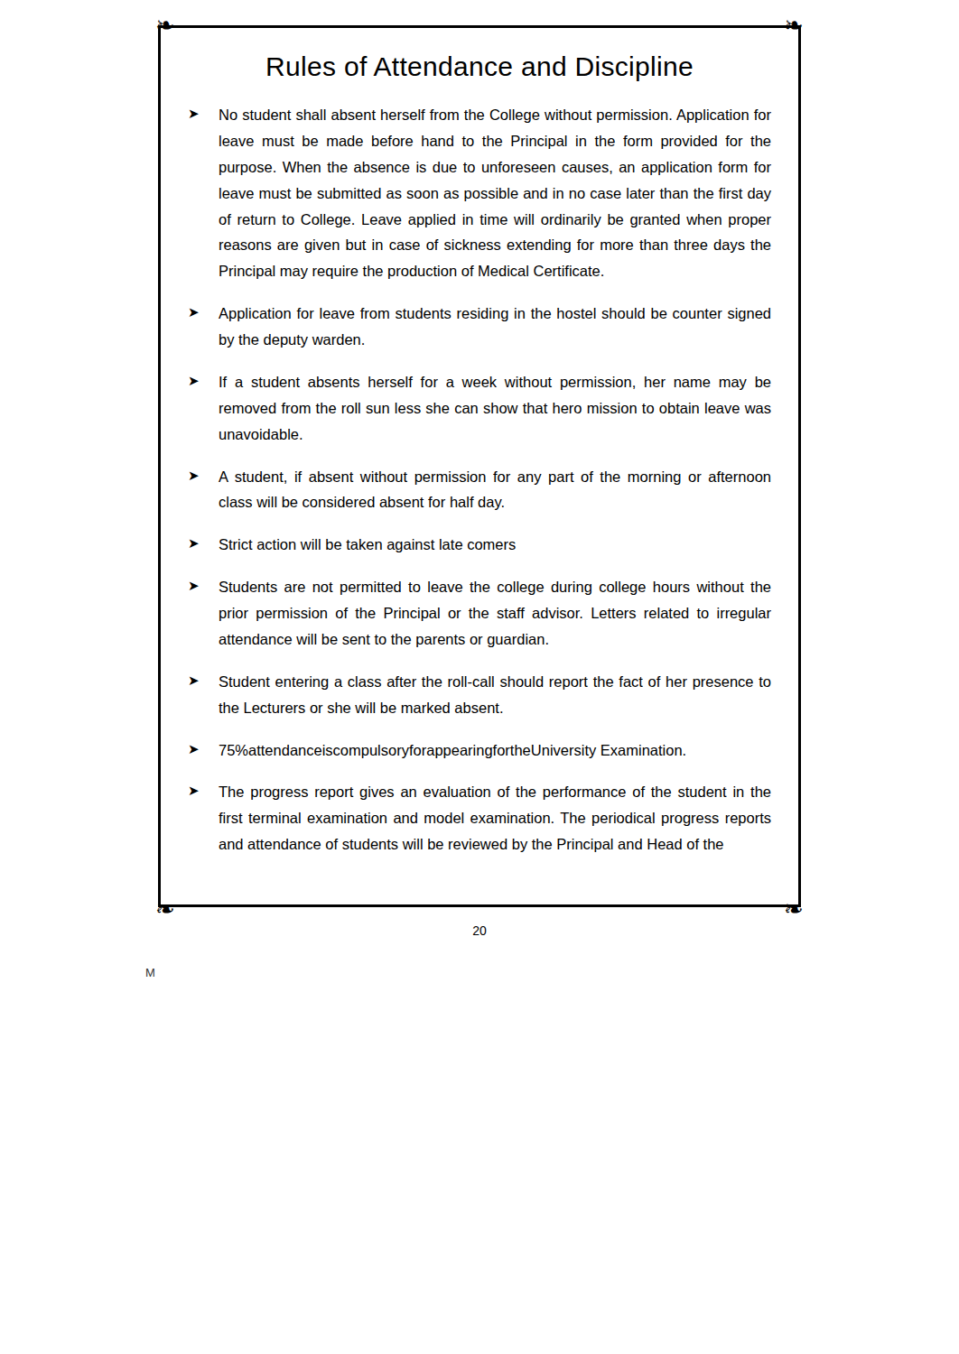❧ ❧ ❧ ❧
Rules of Attendance and Discipline
No student shall absent herself from the College without permission. Application for leave must be made before hand to the Principal in the form provided for the purpose. When the absence is due to unforeseen causes, an application form for leave must be submitted as soon as possible and in no case later than the first day of return to College. Leave applied in time will ordinarily be granted when proper reasons are given but in case of sickness extending for more than three days the Principal may require the production of Medical Certificate.
Application for leave from students residing in the hostel should be counter signed by the deputy warden.
If a student absents herself for a week without permission, her name may be removed from the roll sun less she can show that hero mission to obtain leave was unavoidable.
A student, if absent without permission for any part of the morning or afternoon class will be considered absent for half day.
Strict action will be taken against late comers
Students are not permitted to leave the college during college hours without the prior permission of the Principal or the staff advisor. Letters related to irregular attendance will be sent to the parents or guardian.
Student entering a class after the roll-call should report the fact of her presence to the Lecturers or she will be marked absent.
75%attendanceiscompulsoryforappearingfortheUniversity Examination.
The progress report gives an evaluation of the performance of the student in the first terminal examination and model examination. The periodical progress reports and attendance of students will be reviewed by the Principal and Head of the
20
M